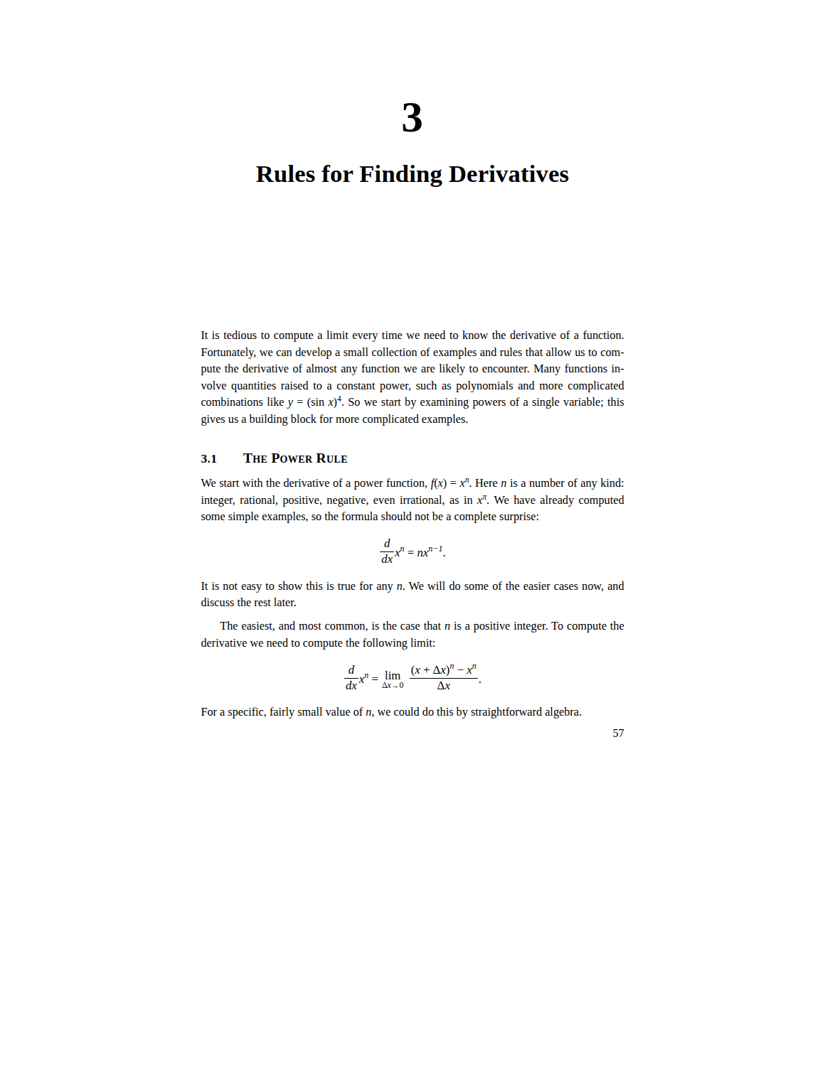3
Rules for Finding Derivatives
It is tedious to compute a limit every time we need to know the derivative of a function. Fortunately, we can develop a small collection of examples and rules that allow us to compute the derivative of almost any function we are likely to encounter. Many functions involve quantities raised to a constant power, such as polynomials and more complicated combinations like y = (sin x)4. So we start by examining powers of a single variable; this gives us a building block for more complicated examples.
3.1 The Power Rule
We start with the derivative of a power function, f(x) = xn. Here n is a number of any kind: integer, rational, positive, negative, even irrational, as in xπ. We have already computed some simple examples, so the formula should not be a complete surprise:
ddx xn = nxn−1.
It is not easy to show this is true for any n. We will do some of the easier cases now, and discuss the rest later.
The easiest, and most common, is the case that n is a positive integer. To compute the derivative we need to compute the following limit:
ddx xn = lim Δx→0 (x + Δx)n − xn Δx.
For a specific, fairly small value of n, we could do this by straightforward algebra.
57